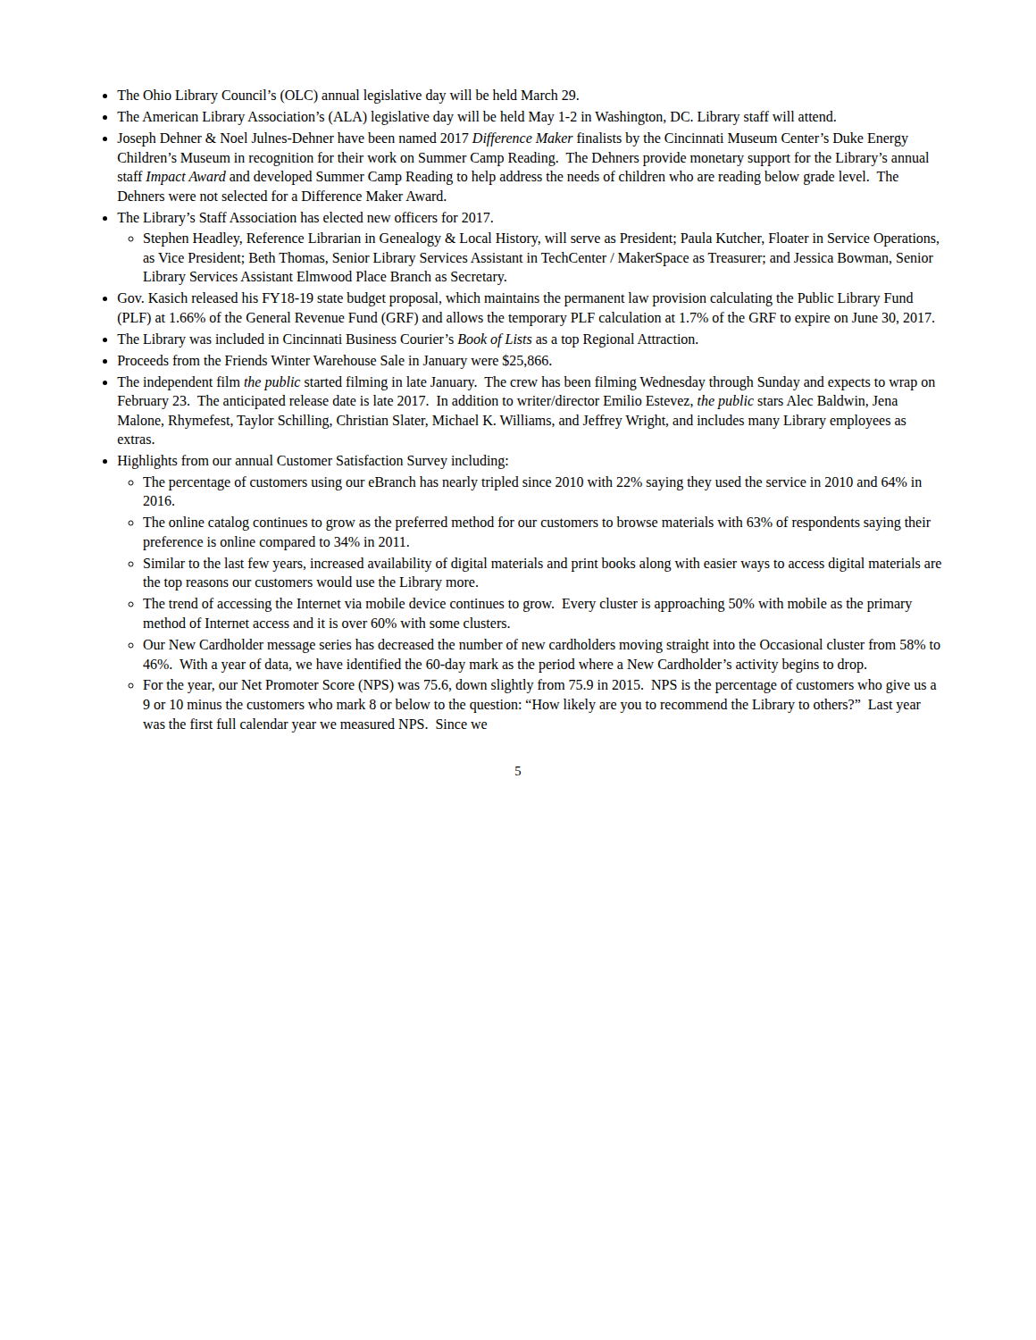The Ohio Library Council’s (OLC) annual legislative day will be held March 29.
The American Library Association’s (ALA) legislative day will be held May 1-2 in Washington, DC. Library staff will attend.
Joseph Dehner & Noel Julnes-Dehner have been named 2017 Difference Maker finalists by the Cincinnati Museum Center’s Duke Energy Children’s Museum in recognition for their work on Summer Camp Reading. The Dehners provide monetary support for the Library’s annual staff Impact Award and developed Summer Camp Reading to help address the needs of children who are reading below grade level. The Dehners were not selected for a Difference Maker Award.
The Library’s Staff Association has elected new officers for 2017.
Stephen Headley, Reference Librarian in Genealogy & Local History, will serve as President; Paula Kutcher, Floater in Service Operations, as Vice President; Beth Thomas, Senior Library Services Assistant in TechCenter / MakerSpace as Treasurer; and Jessica Bowman, Senior Library Services Assistant Elmwood Place Branch as Secretary.
Gov. Kasich released his FY18-19 state budget proposal, which maintains the permanent law provision calculating the Public Library Fund (PLF) at 1.66% of the General Revenue Fund (GRF) and allows the temporary PLF calculation at 1.7% of the GRF to expire on June 30, 2017.
The Library was included in Cincinnati Business Courier’s Book of Lists as a top Regional Attraction.
Proceeds from the Friends Winter Warehouse Sale in January were $25,866.
The independent film the public started filming in late January. The crew has been filming Wednesday through Sunday and expects to wrap on February 23. The anticipated release date is late 2017. In addition to writer/director Emilio Estevez, the public stars Alec Baldwin, Jena Malone, Rhymefest, Taylor Schilling, Christian Slater, Michael K. Williams, and Jeffrey Wright, and includes many Library employees as extras.
Highlights from our annual Customer Satisfaction Survey including:
The percentage of customers using our eBranch has nearly tripled since 2010 with 22% saying they used the service in 2010 and 64% in 2016.
The online catalog continues to grow as the preferred method for our customers to browse materials with 63% of respondents saying their preference is online compared to 34% in 2011.
Similar to the last few years, increased availability of digital materials and print books along with easier ways to access digital materials are the top reasons our customers would use the Library more.
The trend of accessing the Internet via mobile device continues to grow. Every cluster is approaching 50% with mobile as the primary method of Internet access and it is over 60% with some clusters.
Our New Cardholder message series has decreased the number of new cardholders moving straight into the Occasional cluster from 58% to 46%. With a year of data, we have identified the 60-day mark as the period where a New Cardholder’s activity begins to drop.
For the year, our Net Promoter Score (NPS) was 75.6, down slightly from 75.9 in 2015. NPS is the percentage of customers who give us a 9 or 10 minus the customers who mark 8 or below to the question: “How likely are you to recommend the Library to others?” Last year was the first full calendar year we measured NPS. Since we
5